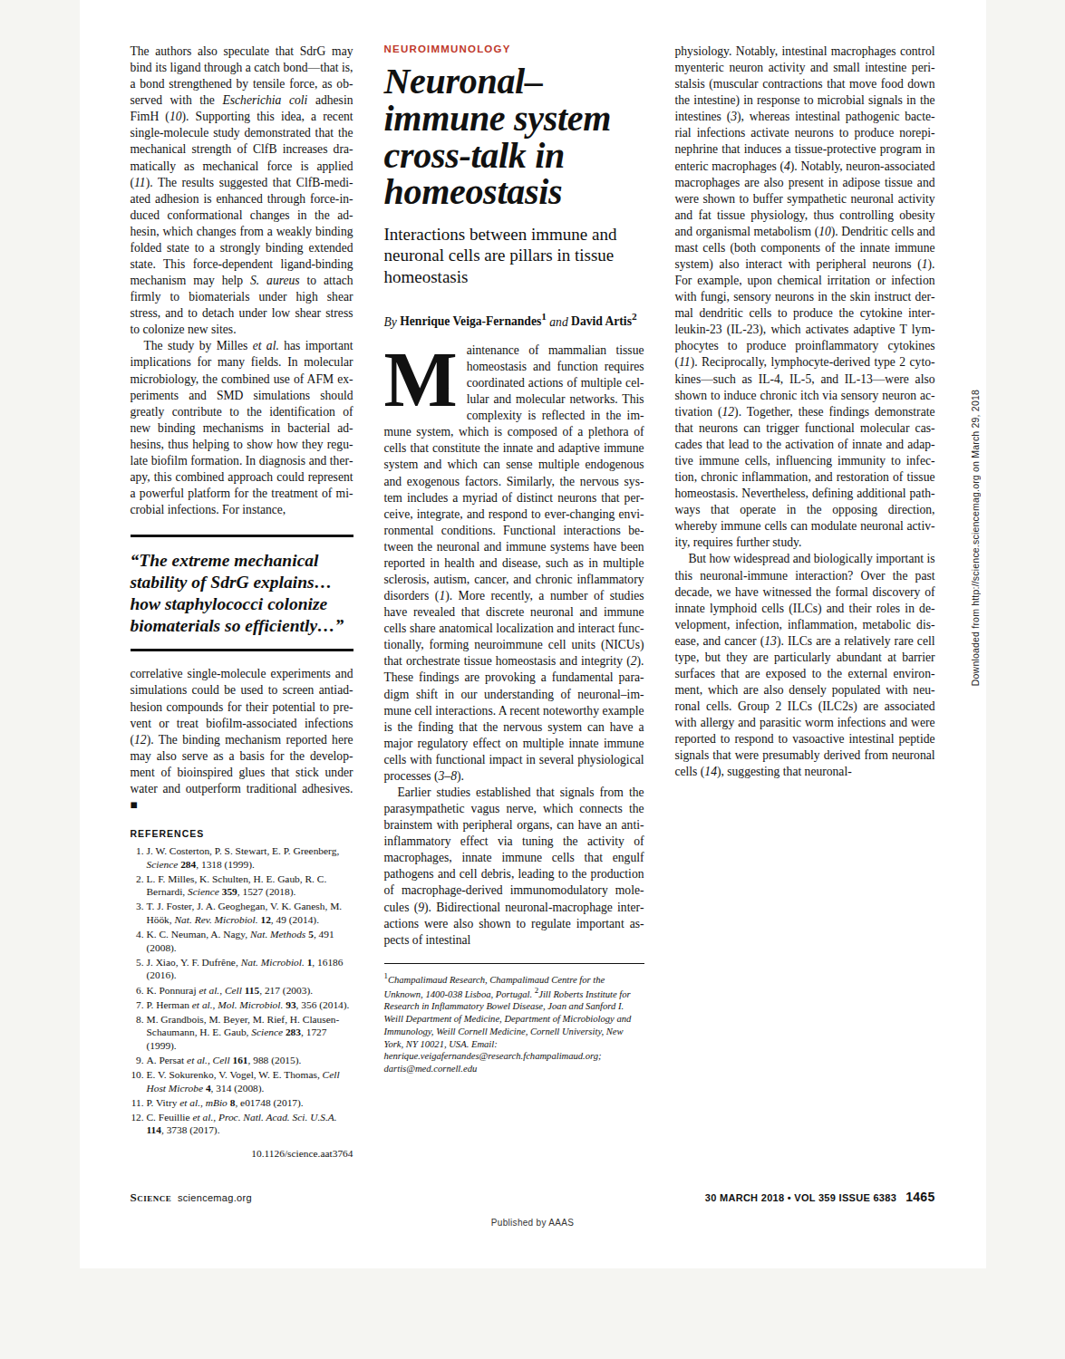Downloaded from http://science.sciencemag.org on March 29, 2018
The authors also speculate that SdrG may bind its ligand through a catch bond—that is, a bond strengthened by tensile force, as observed with the Escherichia coli adhesin FimH (10). Supporting this idea, a recent single-molecule study demonstrated that the mechanical strength of ClfB increases dramatically as mechanical force is applied (11). The results suggested that ClfB-mediated adhesion is enhanced through force-induced conformational changes in the adhesin, which changes from a weakly binding folded state to a strongly binding extended state. This force-dependent ligand-binding mechanism may help S. aureus to attach firmly to biomaterials under high shear stress, and to detach under low shear stress to colonize new sites.
The study by Milles et al. has important implications for many fields. In molecular microbiology, the combined use of AFM experiments and SMD simulations should greatly contribute to the identification of new binding mechanisms in bacterial adhesins, thus helping to show how they regulate biofilm formation. In diagnosis and therapy, this combined approach could represent a powerful platform for the treatment of microbial infections. For instance,
“The extreme mechanical stability of SdrG explains… how staphylococci colonize biomaterials so efficiently…”
correlative single-molecule experiments and simulations could be used to screen antiadhesion compounds for their potential to prevent or treat biofilm-associated infections (12). The binding mechanism reported here may also serve as a basis for the development of bioinspired glues that stick under water and outperform traditional adhesives. ■
REFERENCES
J. W. Costerton, P. S. Stewart, E. P. Greenberg, Science 284, 1318 (1999).
L. F. Milles, K. Schulten, H. E. Gaub, R. C. Bernardi, Science 359, 1527 (2018).
T. J. Foster, J. A. Geoghegan, V. K. Ganesh, M. Höök, Nat. Rev. Microbiol. 12, 49 (2014).
K. C. Neuman, A. Nagy, Nat. Methods 5, 491 (2008).
J. Xiao, Y. F. Dufrêne, Nat. Microbiol. 1, 16186 (2016).
K. Ponnuraj et al., Cell 115, 217 (2003).
P. Herman et al., Mol. Microbiol. 93, 356 (2014).
M. Grandbois, M. Beyer, M. Rief, H. Clausen-Schaumann, H. E. Gaub, Science 283, 1727 (1999).
A. Persat et al., Cell 161, 988 (2015).
E. V. Sokurenko, V. Vogel, W. E. Thomas, Cell Host Microbe 4, 314 (2008).
P. Vitry et al., mBio 8, e01748 (2017).
C. Feuillie et al., Proc. Natl. Acad. Sci. U.S.A. 114, 3738 (2017).
10.1126/science.aat3764
Neuroimmunology
Neuronal–immune system cross-talk in homeostasis
Interactions between immune and neuronal cells are pillars in tissue homeostasis
By Henrique Veiga-Fernandes1 and David Artis2
Maintenance of mammalian tissue homeostasis and function requires coordinated actions of multiple cellular and molecular networks. This complexity is reflected in the immune system, which is composed of a plethora of cells that constitute the innate and adaptive immune system and which can sense multiple endogenous and exogenous factors. Similarly, the nervous system includes a myriad of distinct neurons that perceive, integrate, and respond to ever-changing environmental conditions. Functional interactions between the neuronal and immune systems have been reported in health and disease, such as in multiple sclerosis, autism, cancer, and chronic inflammatory disorders (1). More recently, a number of studies have revealed that discrete neuronal and immune cells share anatomical localization and interact functionally, forming neuroimmune cell units (NICUs) that orchestrate tissue homeostasis and integrity (2). These findings are provoking a fundamental paradigm shift in our understanding of neuronal–immune cell interactions. A recent noteworthy example is the finding that the nervous system can have a major regulatory effect on multiple innate immune cells with functional impact in several physiological processes (3–8).
Earlier studies established that signals from the parasympathetic vagus nerve, which connects the brainstem with peripheral organs, can have an anti-inflammatory effect via tuning the activity of macrophages, innate immune cells that engulf pathogens and cell debris, leading to the production of macrophage-derived immunomodulatory molecules (9). Bidirectional neuronal-macrophage interactions were also shown to regulate important aspects of intestinal
1Champalimaud Research, Champalimaud Centre for the Unknown, 1400-038 Lisboa, Portugal. 2Jill Roberts Institute for Research in Inflammatory Bowel Disease, Joan and Sanford I. Weill Department of Medicine, Department of Microbiology and Immunology, Weill Cornell Medicine, Cornell University, New York, NY 10021, USA. Email: henrique.veigafernandes@research.fchampalimaud.org; dartis@med.cornell.edu
physiology. Notably, intestinal macrophages control myenteric neuron activity and small intestine peristalsis (muscular contractions that move food down the intestine) in response to microbial signals in the intestines (3), whereas intestinal pathogenic bacterial infections activate neurons to produce norepinephrine that induces a tissue-protective program in enteric macrophages (4). Notably, neuron-associated macrophages are also present in adipose tissue and were shown to buffer sympathetic neuronal activity and fat tissue physiology, thus controlling obesity and organismal metabolism (10). Dendritic cells and mast cells (both components of the innate immune system) also interact with peripheral neurons (1). For example, upon chemical irritation or infection with fungi, sensory neurons in the skin instruct dermal dendritic cells to produce the cytokine interleukin-23 (IL-23), which activates adaptive T lymphocytes to produce proinflammatory cytokines (11). Reciprocally, lymphocyte-derived type 2 cytokines—such as IL-4, IL-5, and IL-13—were also shown to induce chronic itch via sensory neuron activation (12). Together, these findings demonstrate that neurons can trigger functional molecular cascades that lead to the activation of innate and adaptive immune cells, influencing immunity to infection, chronic inflammation, and restoration of tissue homeostasis. Nevertheless, defining additional pathways that operate in the opposing direction, whereby immune cells can modulate neuronal activity, requires further study.
But how widespread and biologically important is this neuronal-immune interaction? Over the past decade, we have witnessed the formal discovery of innate lymphoid cells (ILCs) and their roles in development, infection, inflammation, metabolic disease, and cancer (13). ILCs are a relatively rare cell type, but they are particularly abundant at barrier surfaces that are exposed to the external environment, which are also densely populated with neuronal cells. Group 2 ILCs (ILC2s) are associated with allergy and parasitic worm infections and were reported to respond to vasoactive intestinal peptide signals that were presumably derived from neuronal cells (14), suggesting that neuronal-
Science sciencemag.org
30 MARCH 2018 • VOL 359 ISSUE 6383 1465
Published by AAAS